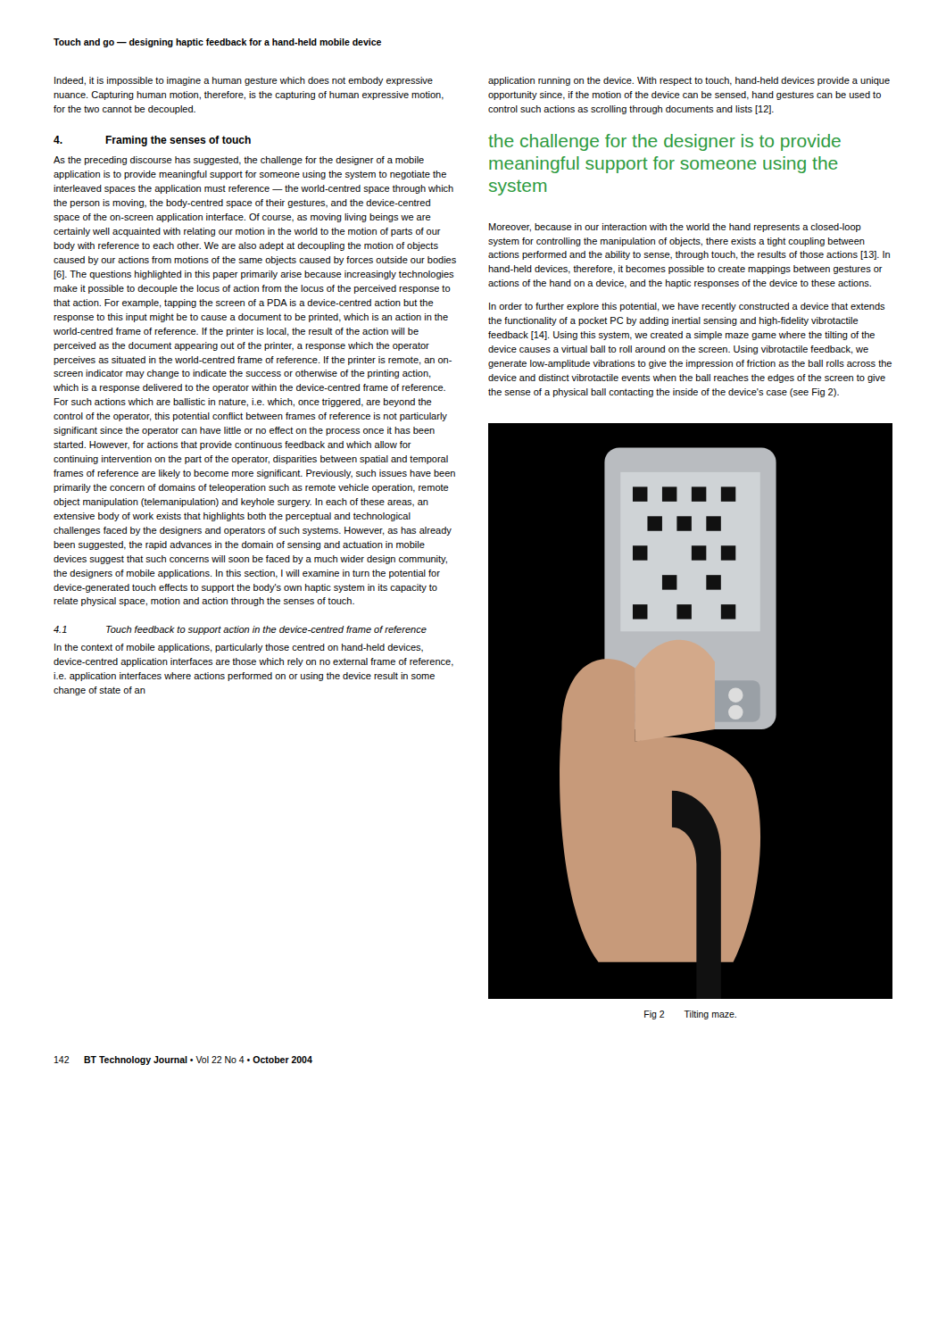Touch and go — designing haptic feedback for a hand-held mobile device
Indeed, it is impossible to imagine a human gesture which does not embody expressive nuance. Capturing human motion, therefore, is the capturing of human expressive motion, for the two cannot be decoupled.
4. Framing the senses of touch
As the preceding discourse has suggested, the challenge for the designer of a mobile application is to provide meaningful support for someone using the system to negotiate the interleaved spaces the application must reference — the world-centred space through which the person is moving, the body-centred space of their gestures, and the device-centred space of the on-screen application interface. Of course, as moving living beings we are certainly well acquainted with relating our motion in the world to the motion of parts of our body with reference to each other. We are also adept at decoupling the motion of objects caused by our actions from motions of the same objects caused by forces outside our bodies [6]. The questions highlighted in this paper primarily arise because increasingly technologies make it possible to decouple the locus of action from the locus of the perceived response to that action. For example, tapping the screen of a PDA is a device-centred action but the response to this input might be to cause a document to be printed, which is an action in the world-centred frame of reference. If the printer is local, the result of the action will be perceived as the document appearing out of the printer, a response which the operator perceives as situated in the world-centred frame of reference. If the printer is remote, an on-screen indicator may change to indicate the success or otherwise of the printing action, which is a response delivered to the operator within the device-centred frame of reference. For such actions which are ballistic in nature, i.e. which, once triggered, are beyond the control of the operator, this potential conflict between frames of reference is not particularly significant since the operator can have little or no effect on the process once it has been started. However, for actions that provide continuous feedback and which allow for continuing intervention on the part of the operator, disparities between spatial and temporal frames of reference are likely to become more significant. Previously, such issues have been primarily the concern of domains of teleoperation such as remote vehicle operation, remote object manipulation (telemanipulation) and keyhole surgery. In each of these areas, an extensive body of work exists that highlights both the perceptual and technological challenges faced by the designers and operators of such systems. However, as has already been suggested, the rapid advances in the domain of sensing and actuation in mobile devices suggest that such concerns will soon be faced by a much wider design community, the designers of mobile applications. In this section, I will examine in turn the potential for device-generated touch effects to support the body's own haptic system in its capacity to relate physical space, motion and action through the senses of touch.
4.1 Touch feedback to support action in the device-centred frame of reference
In the context of mobile applications, particularly those centred on hand-held devices, device-centred application interfaces are those which rely on no external frame of reference, i.e. application interfaces where actions performed on or using the device result in some change of state of an
application running on the device. With respect to touch, hand-held devices provide a unique opportunity since, if the motion of the device can be sensed, hand gestures can be used to control such actions as scrolling through documents and lists [12].
the challenge for the designer is to provide meaningful support for someone using the system
Moreover, because in our interaction with the world the hand represents a closed-loop system for controlling the manipulation of objects, there exists a tight coupling between actions performed and the ability to sense, through touch, the results of those actions [13]. In hand-held devices, therefore, it becomes possible to create mappings between gestures or actions of the hand on a device, and the haptic responses of the device to these actions.
In order to further explore this potential, we have recently constructed a device that extends the functionality of a pocket PC by adding inertial sensing and high-fidelity vibrotactile feedback [14]. Using this system, we created a simple maze game where the tilting of the device causes a virtual ball to roll around on the screen. Using vibrotactile feedback, we generate low-amplitude vibrations to give the impression of friction as the ball rolls across the device and distinct vibrotactile events when the ball reaches the edges of the screen to give the sense of a physical ball contacting the inside of the device's case (see Fig 2).
Fig 2 Tilting maze.
142 BT Technology Journal • Vol 22 No 4 • October 2004